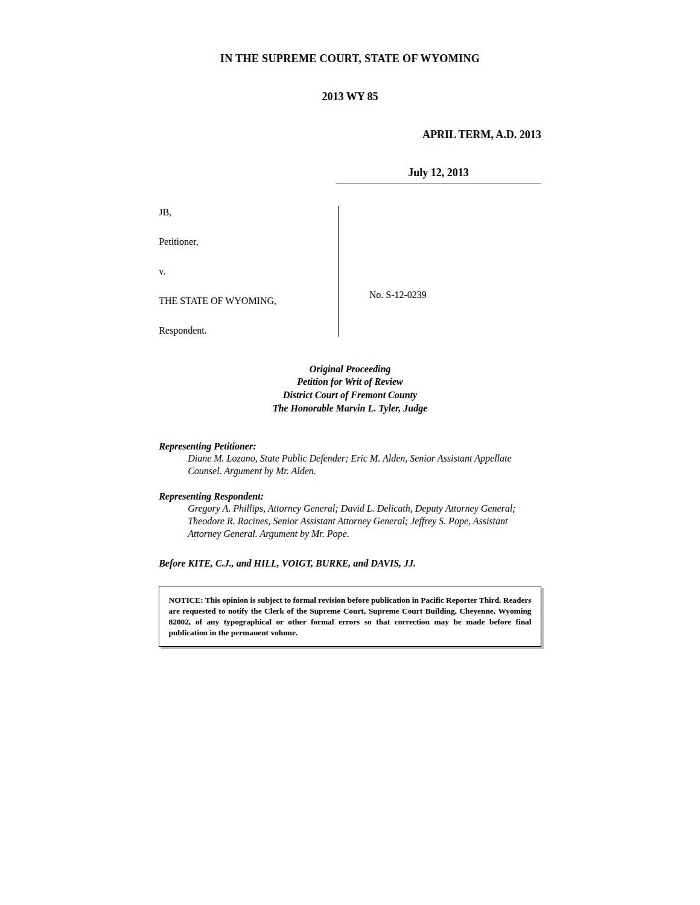IN THE SUPREME COURT, STATE OF WYOMING
2013 WY 85
APRIL TERM, A.D. 2013
July 12, 2013
| JB, Petitioner, v. THE STATE OF WYOMING, Respondent. | | No. S-12-0239 |
Original Proceeding
Petition for Writ of Review
District Court of Fremont County
The Honorable Marvin L. Tyler, Judge
Representing Petitioner:
Diane M. Lozano, State Public Defender; Eric M. Alden, Senior Assistant Appellate Counsel. Argument by Mr. Alden.
Representing Respondent:
Gregory A. Phillips, Attorney General; David L. Delicath, Deputy Attorney General; Theodore R. Racines, Senior Assistant Attorney General; Jeffrey S. Pope, Assistant Attorney General. Argument by Mr. Pope.
Before KITE, C.J., and HILL, VOIGT, BURKE, and DAVIS, JJ.
NOTICE: This opinion is subject to formal revision before publication in Pacific Reporter Third. Readers are requested to notify the Clerk of the Supreme Court, Supreme Court Building, Cheyenne, Wyoming 82002, of any typographical or other formal errors so that correction may be made before final publication in the permanent volume.